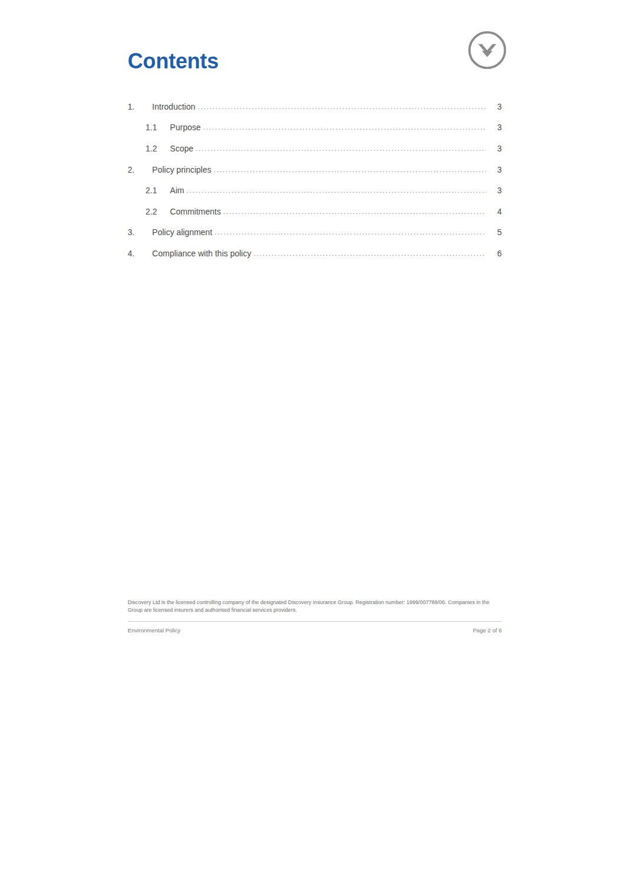Contents
1. Introduction .................................................................................................................................. 3
1.1 Purpose .......................................................................................................................... 3
1.2 Scope ............................................................................................................................. 3
2. Policy principles ......................................................................................................................... 3
2.1 Aim ................................................................................................................................ 3
2.2 Commitments ................................................................................................................. 4
3. Policy alignment ........................................................................................................................ 5
4. Compliance with this policy ......................................................................................................... 6
Discovery Ltd is the licensed controlling company of the designated Discovery Insurance Group. Registration number: 1999/007789/06. Companies in the Group are licensed insurers and authorised financial services providers.
Environmental Policy Page 2 of 6